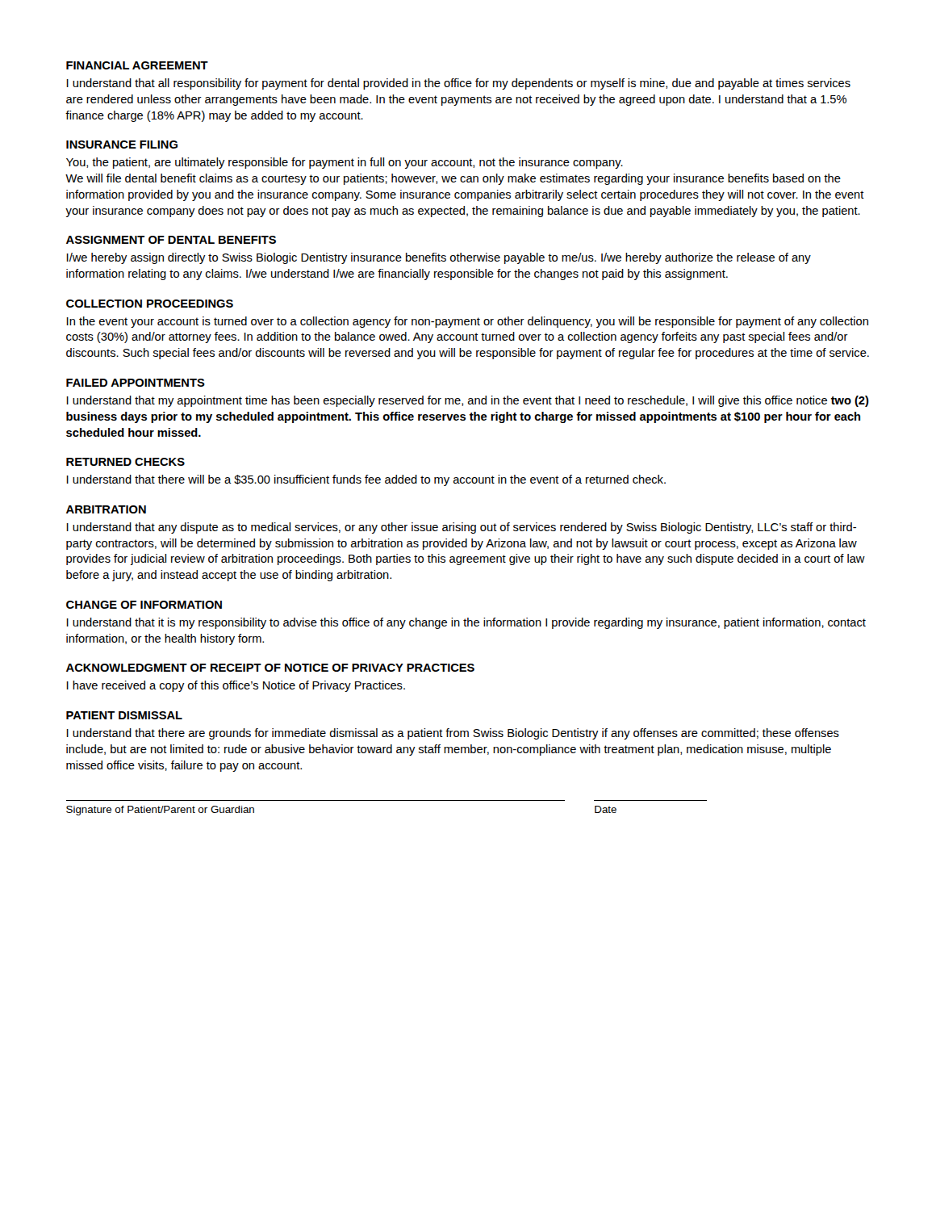Financial Agreement
I understand that all responsibility for payment for dental provided in the office for my dependents or myself is mine, due and payable at times services are rendered unless other arrangements have been made. In the event payments are not received by the agreed upon date. I understand that a 1.5% finance charge (18% APR) may be added to my account.
Insurance Filing
You, the patient, are ultimately responsible for payment in full on your account, not the insurance company.
We will file dental benefit claims as a courtesy to our patients; however, we can only make estimates regarding your insurance benefits based on the information provided by you and the insurance company. Some insurance companies arbitrarily select certain procedures they will not cover. In the event your insurance company does not pay or does not pay as much as expected, the remaining balance is due and payable immediately by you, the patient.
Assignment of Dental Benefits
I/we hereby assign directly to Swiss Biologic Dentistry insurance benefits otherwise payable to me/us. I/we hereby authorize the release of any information relating to any claims. I/we understand I/we are financially responsible for the changes not paid by this assignment.
Collection Proceedings
In the event your account is turned over to a collection agency for non-payment or other delinquency, you will be responsible for payment of any collection costs (30%) and/or attorney fees. In addition to the balance owed. Any account turned over to a collection agency forfeits any past special fees and/or discounts. Such special fees and/or discounts will be reversed and you will be responsible for payment of regular fee for procedures at the time of service.
Failed Appointments
I understand that my appointment time has been especially reserved for me, and in the event that I need to reschedule, I will give this office notice two (2) business days prior to my scheduled appointment. This office reserves the right to charge for missed appointments at $100 per hour for each scheduled hour missed.
Returned Checks
I understand that there will be a $35.00 insufficient funds fee added to my account in the event of a returned check.
Arbitration
I understand that any dispute as to medical services, or any other issue arising out of services rendered by Swiss Biologic Dentistry, LLC’s staff or third-party contractors, will be determined by submission to arbitration as provided by Arizona law, and not by lawsuit or court process, except as Arizona law provides for judicial review of arbitration proceedings. Both parties to this agreement give up their right to have any such dispute decided in a court of law before a jury, and instead accept the use of binding arbitration.
Change of Information
I understand that it is my responsibility to advise this office of any change in the information I provide regarding my insurance, patient information, contact information, or the health history form.
Acknowledgment of Receipt of Notice of Privacy Practices
I have received a copy of this office’s Notice of Privacy Practices.
Patient Dismissal
I understand that there are grounds for immediate dismissal as a patient from Swiss Biologic Dentistry if any offenses are committed; these offenses include, but are not limited to: rude or abusive behavior toward any staff member, non-compliance with treatment plan, medication misuse, multiple missed office visits, failure to pay on account.
Signature of Patient/Parent or Guardian
Date